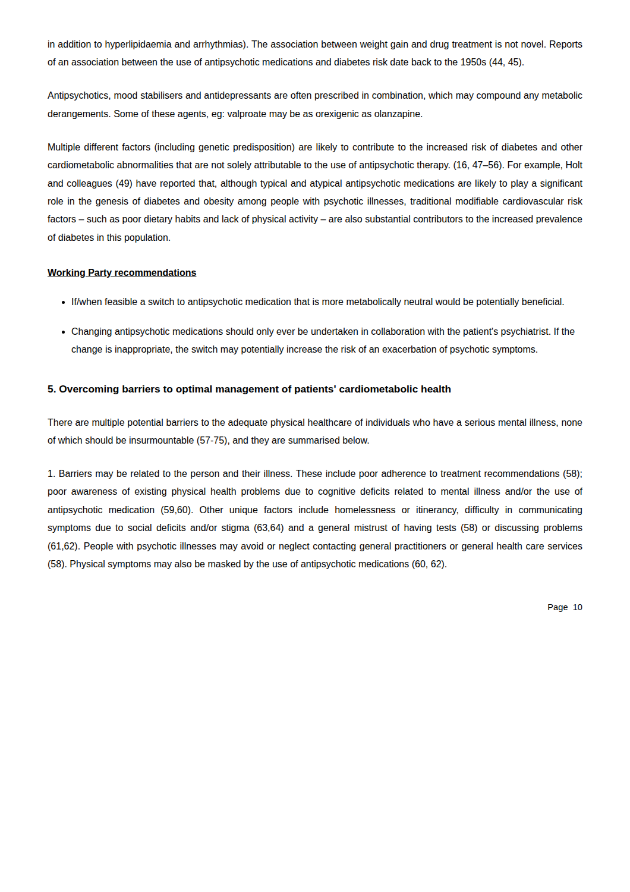in addition to hyperlipidaemia and arrhythmias). The association between weight gain and drug treatment is not novel. Reports of an association between the use of antipsychotic medications and diabetes risk date back to the 1950s (44, 45).
Antipsychotics, mood stabilisers and antidepressants are often prescribed in combination, which may compound any metabolic derangements. Some of these agents, eg: valproate may be as orexigenic as olanzapine.
Multiple different factors (including genetic predisposition) are likely to contribute to the increased risk of diabetes and other cardiometabolic abnormalities that are not solely attributable to the use of antipsychotic therapy. (16, 47–56). For example, Holt and colleagues (49) have reported that, although typical and atypical antipsychotic medications are likely to play a significant role in the genesis of diabetes and obesity among people with psychotic illnesses, traditional modifiable cardiovascular risk factors – such as poor dietary habits and lack of physical activity – are also substantial contributors to the increased prevalence of diabetes in this population.
Working Party recommendations
If/when feasible a switch to antipsychotic medication that is more metabolically neutral would be potentially beneficial.
Changing antipsychotic medications should only ever be undertaken in collaboration with the patient's psychiatrist. If the change is inappropriate, the switch may potentially increase the risk of an exacerbation of psychotic symptoms.
5. Overcoming barriers to optimal management of patients' cardiometabolic health
There are multiple potential barriers to the adequate physical healthcare of individuals who have a serious mental illness, none of which should be insurmountable (57-75), and they are summarised below.
1. Barriers may be related to the person and their illness. These include poor adherence to treatment recommendations (58); poor awareness of existing physical health problems due to cognitive deficits related to mental illness and/or the use of antipsychotic medication (59,60). Other unique factors include homelessness or itinerancy, difficulty in communicating symptoms due to social deficits and/or stigma (63,64) and a general mistrust of having tests (58) or discussing problems (61,62). People with psychotic illnesses may avoid or neglect contacting general practitioners or general health care services (58). Physical symptoms may also be masked by the use of antipsychotic medications (60, 62).
Page 10